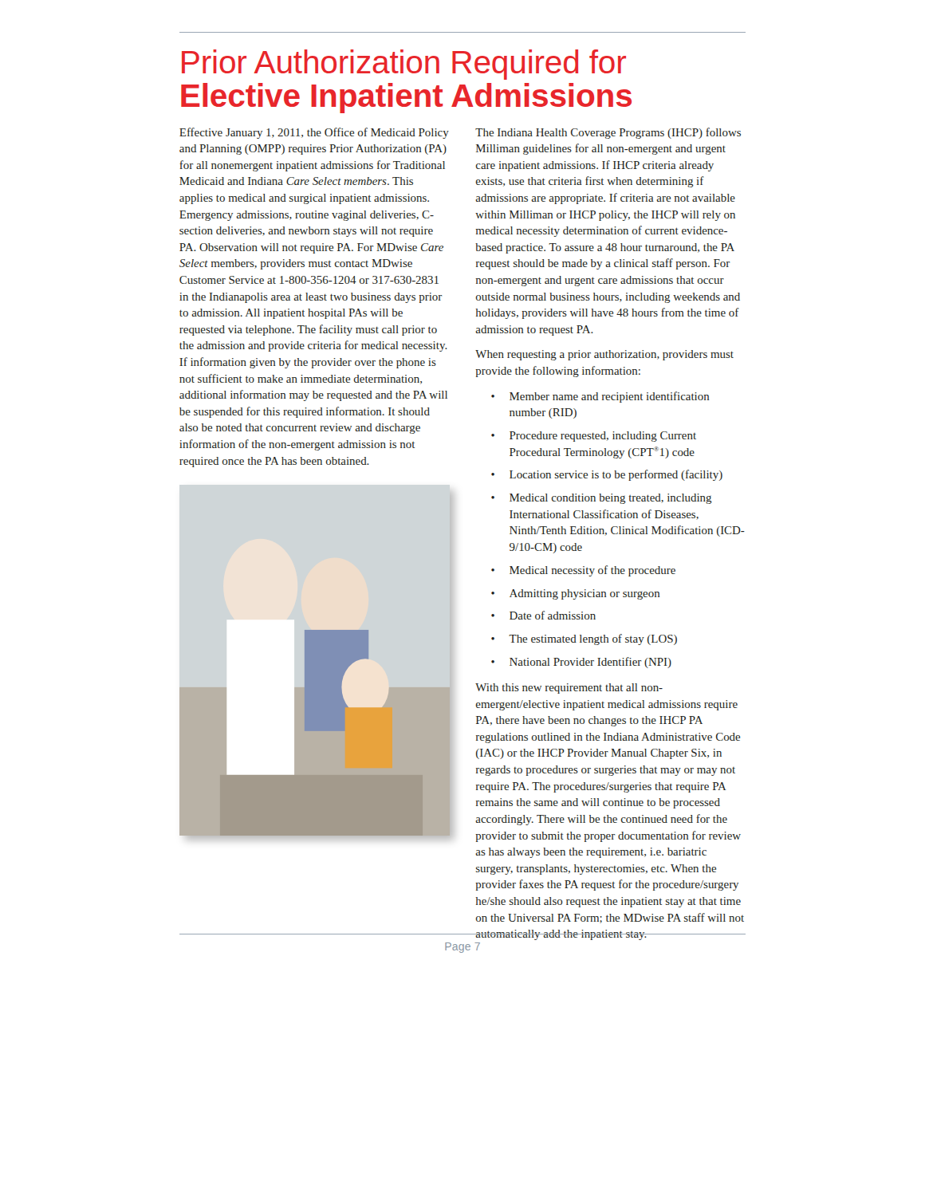Prior Authorization Required for Elective Inpatient Admissions
Effective January 1, 2011, the Office of Medicaid Policy and Planning (OMPP) requires Prior Authorization (PA) for all nonemergent inpatient admissions for Traditional Medicaid and Indiana Care Select members. This applies to medical and surgical inpatient admissions. Emergency admissions, routine vaginal deliveries, C-section deliveries, and newborn stays will not require PA. Observation will not require PA. For MDwise Care Select members, providers must contact MDwise Customer Service at 1-800-356-1204 or 317-630-2831 in the Indianapolis area at least two business days prior to admission. All inpatient hospital PAs will be requested via telephone. The facility must call prior to the admission and provide criteria for medical necessity. If information given by the provider over the phone is not sufficient to make an immediate determination, additional information may be requested and the PA will be suspended for this required information. It should also be noted that concurrent review and discharge information of the non-emergent admission is not required once the PA has been obtained.
The Indiana Health Coverage Programs (IHCP) follows Milliman guidelines for all non-emergent and urgent care inpatient admissions. If IHCP criteria already exists, use that criteria first when determining if admissions are appropriate. If criteria are not available within Milliman or IHCP policy, the IHCP will rely on medical necessity determination of current evidence-based practice. To assure a 48 hour turnaround, the PA request should be made by a clinical staff person. For non-emergent and urgent care admissions that occur outside normal business hours, including weekends and holidays, providers will have 48 hours from the time of admission to request PA.
When requesting a prior authorization, providers must provide the following information:
Member name and recipient identification number (RID)
Procedure requested, including Current Procedural Terminology (CPT®1) code
Location service is to be performed (facility)
Medical condition being treated, including International Classification of Diseases, Ninth/Tenth Edition, Clinical Modification (ICD-9/10-CM) code
Medical necessity of the procedure
Admitting physician or surgeon
Date of admission
The estimated length of stay (LOS)
National Provider Identifier (NPI)
With this new requirement that all non-emergent/elective inpatient medical admissions require PA, there have been no changes to the IHCP PA regulations outlined in the Indiana Administrative Code (IAC) or the IHCP Provider Manual Chapter Six, in regards to procedures or surgeries that may or may not require PA. The procedures/surgeries that require PA remains the same and will continue to be processed accordingly. There will be the continued need for the provider to submit the proper documentation for review as has always been the requirement, i.e. bariatric surgery, transplants, hysterectomies, etc. When the provider faxes the PA request for the procedure/surgery he/she should also request the inpatient stay at that time on the Universal PA Form; the MDwise PA staff will not automatically add the inpatient stay.
Page 7